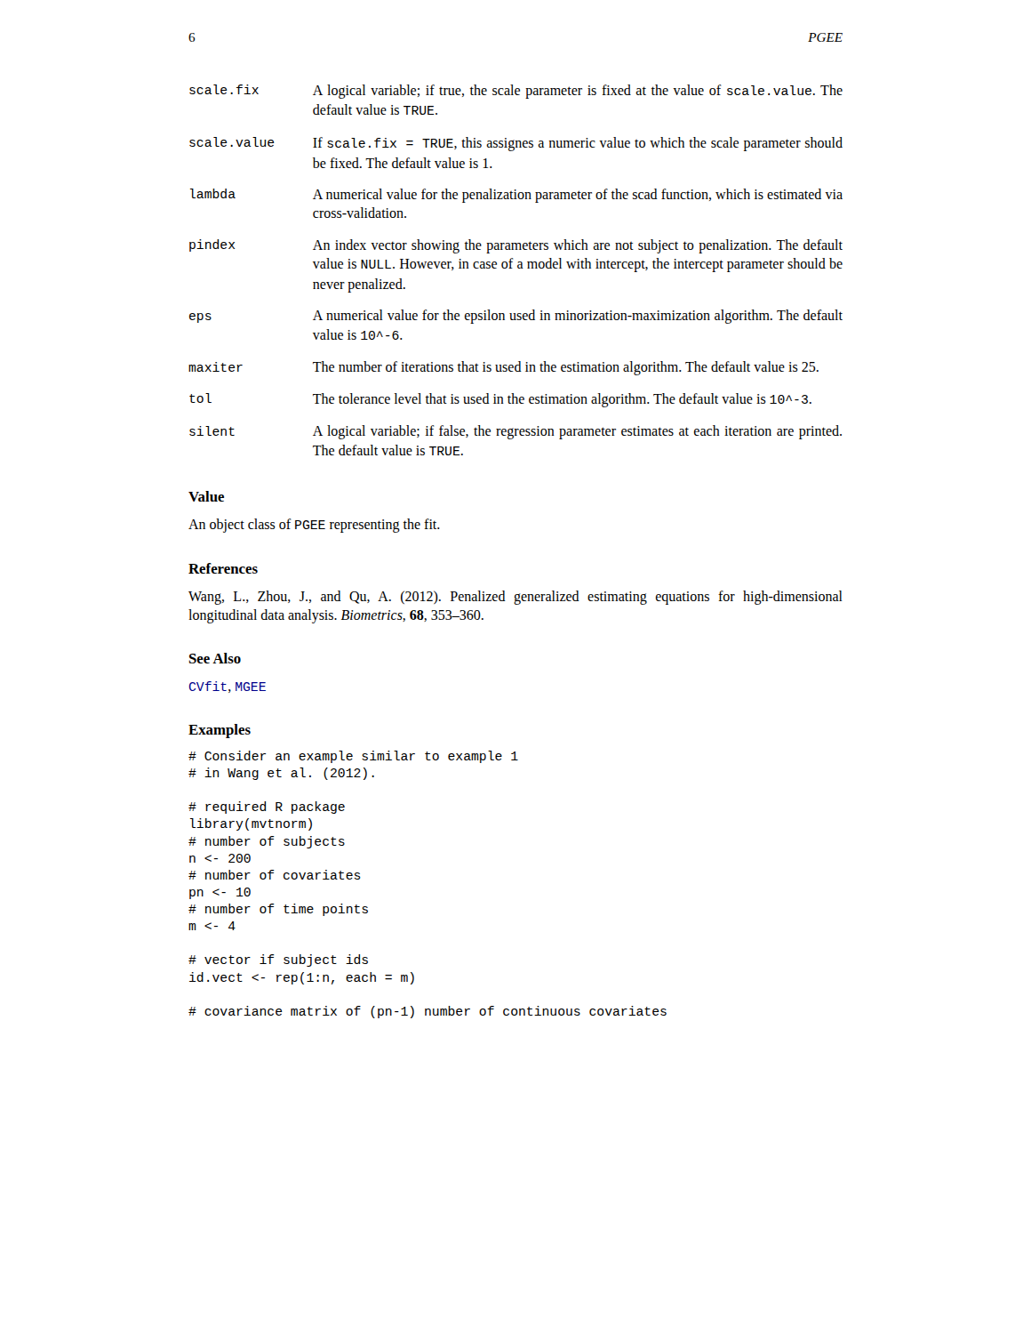6 PGEE
scale.fix
A logical variable; if true, the scale parameter is fixed at the value of scale.value. The default value is TRUE.
scale.value
If scale.fix = TRUE, this assignes a numeric value to which the scale parameter should be fixed. The default value is 1.
lambda
A numerical value for the penalization parameter of the scad function, which is estimated via cross-validation.
pindex
An index vector showing the parameters which are not subject to penalization. The default value is NULL. However, in case of a model with intercept, the intercept parameter should be never penalized.
eps
A numerical value for the epsilon used in minorization-maximization algorithm. The default value is 10^-6.
maxiter
The number of iterations that is used in the estimation algorithm. The default value is 25.
tol
The tolerance level that is used in the estimation algorithm. The default value is 10^-3.
silent
A logical variable; if false, the regression parameter estimates at each iteration are printed. The default value is TRUE.
Value
An object class of PGEE representing the fit.
References
Wang, L., Zhou, J., and Qu, A. (2012). Penalized generalized estimating equations for high-dimensional longitudinal data analysis. Biometrics, 68, 353–360.
See Also
CVfit, MGEE
Examples
# Consider an example similar to example 1
# in Wang et al. (2012).

# required R package
library(mvtnorm)
# number of subjects
n <- 200
# number of covariates
pn <- 10
# number of time points
m <- 4

# vector if subject ids
id.vect <- rep(1:n, each = m)

# covariance matrix of (pn-1) number of continuous covariates